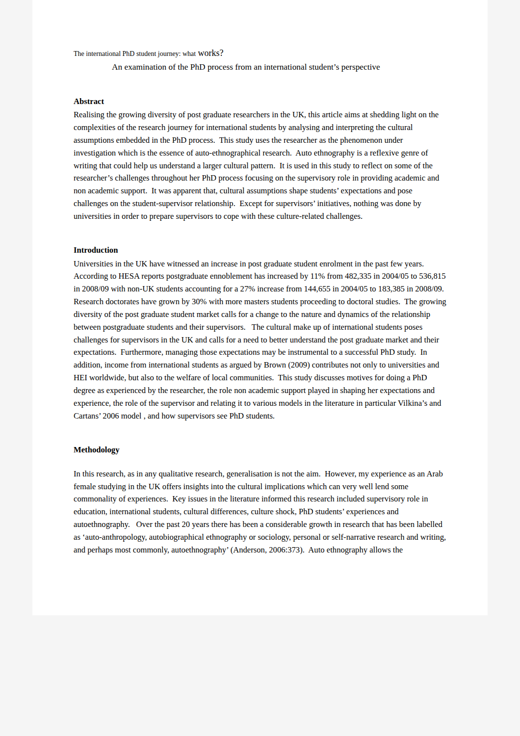The international PhD student journey: what works?
An examination of the PhD process from an international student’s perspective
Abstract
Realising the growing diversity of post graduate researchers in the UK, this article aims at shedding light on the complexities of the research journey for international students by analysing and interpreting the cultural assumptions embedded in the PhD process. This study uses the researcher as the phenomenon under investigation which is the essence of auto-ethnographical research. Auto ethnography is a reflexive genre of writing that could help us understand a larger cultural pattern. It is used in this study to reflect on some of the researcher’s challenges throughout her PhD process focusing on the supervisory role in providing academic and non academic support. It was apparent that, cultural assumptions shape students’ expectations and pose challenges on the student-supervisor relationship. Except for supervisors’ initiatives, nothing was done by universities in order to prepare supervisors to cope with these culture-related challenges.
Introduction
Universities in the UK have witnessed an increase in post graduate student enrolment in the past few years. According to HESA reports postgraduate ennoblement has increased by 11% from 482,335 in 2004/05 to 536,815 in 2008/09 with non-UK students accounting for a 27% increase from 144,655 in 2004/05 to 183,385 in 2008/09. Research doctorates have grown by 30% with more masters students proceeding to doctoral studies. The growing diversity of the post graduate student market calls for a change to the nature and dynamics of the relationship between postgraduate students and their supervisors. The cultural make up of international students poses challenges for supervisors in the UK and calls for a need to better understand the post graduate market and their expectations. Furthermore, managing those expectations may be instrumental to a successful PhD study. In addition, income from international students as argued by Brown (2009) contributes not only to universities and HEI worldwide, but also to the welfare of local communities. This study discusses motives for doing a PhD degree as experienced by the researcher, the role non academic support played in shaping her expectations and experience, the role of the supervisor and relating it to various models in the literature in particular Vilkina’s and Cartans’ 2006 model , and how supervisors see PhD students.
Methodology
In this research, as in any qualitative research, generalisation is not the aim. However, my experience as an Arab female studying in the UK offers insights into the cultural implications which can very well lend some commonality of experiences. Key issues in the literature informed this research included supervisory role in education, international students, cultural differences, culture shock, PhD students’ experiences and autoethnography. Over the past 20 years there has been a considerable growth in research that has been labelled as ‘auto-anthropology, autobiographical ethnography or sociology, personal or self-narrative research and writing, and perhaps most commonly, autoethnography’ (Anderson, 2006:373). Auto ethnography allows the